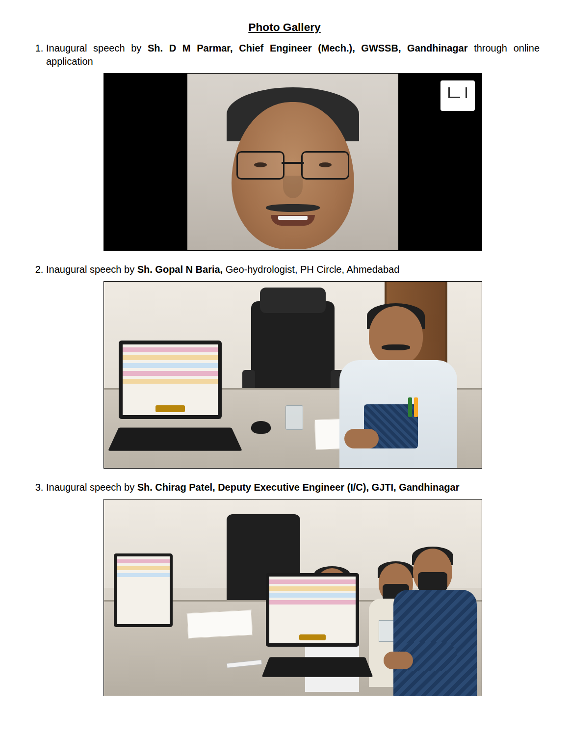Photo Gallery
Inaugural speech by Sh. D M Parmar, Chief Engineer (Mech.), GWSSB, Gandhinagar through online application
Inaugural speech by Sh. Gopal N Baria, Geo-hydrologist, PH Circle, Ahmedabad
Inaugural speech by Sh. Chirag Patel, Deputy Executive Engineer (I/C), GJTI, Gandhinagar